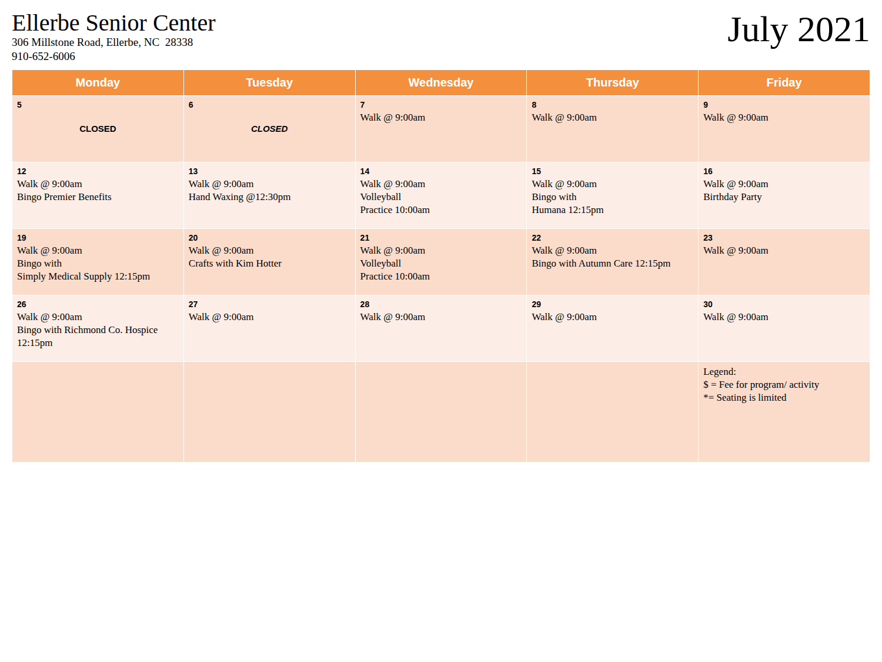Ellerbe Senior Center
306 Millstone Road, Ellerbe, NC 28338
910-652-6006
July 2021
| Monday | Tuesday | Wednesday | Thursday | Friday |
| --- | --- | --- | --- | --- |
| 5 CLOSED | 6 CLOSED | 7 Walk @ 9:00am | 8 Walk @ 9:00am | 9 Walk @ 9:00am |
| 12 Walk @ 9:00am Bingo Premier Benefits | 13 Walk @ 9:00am Hand Waxing @12:30pm | 14 Walk @ 9:00am Volleyball Practice 10:00am | 15 Walk @ 9:00am Bingo with Humana 12:15pm | 16 Walk @ 9:00am Birthday Party |
| 19 Walk @ 9:00am Bingo with Simply Medical Supply 12:15pm | 20 Walk @ 9:00am Crafts with Kim Hotter | 21 Walk @ 9:00am Volleyball Practice 10:00am | 22 Walk @ 9:00am Bingo with Autumn Care 12:15pm | 23 Walk @ 9:00am |
| 26 Walk @ 9:00am Bingo with Richmond Co. Hospice 12:15pm | 27 Walk @ 9:00am | 28 Walk @ 9:00am | 29 Walk @ 9:00am | 30 Walk @ 9:00am |
| | | | | Legend: $ = Fee for program/ activity *= Seating is limited |